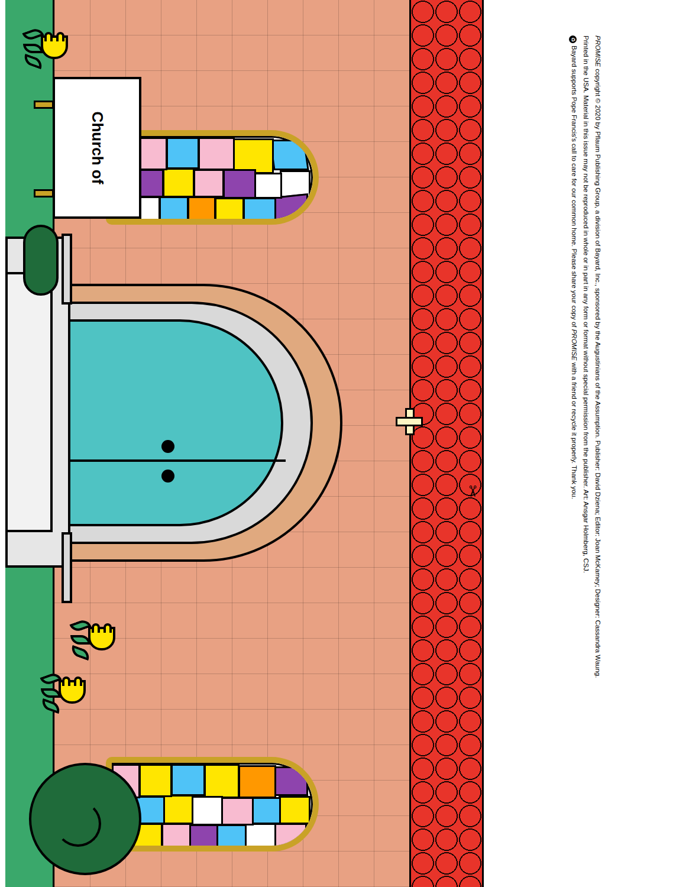Church of
✂
PROMISE copyright © 2020 by Pflaum Publishing Group, a division of Bayard, Inc., sponsored by the Augustinians of the Assumption. Publisher: David Dziena; Editor: Joan McKamey; Designer: Cassandra Waung.
Printed in the USA. Material in this issue may not be reproduced in whole or in part in any form or format without special permission from the publisher. Art: Ansgar Holmberg, CSJ.
♻Bayard supports Pope Francis's call to care for our common home. Please share your copy of PROMISE with a friend or recycle it properly. Thank you.